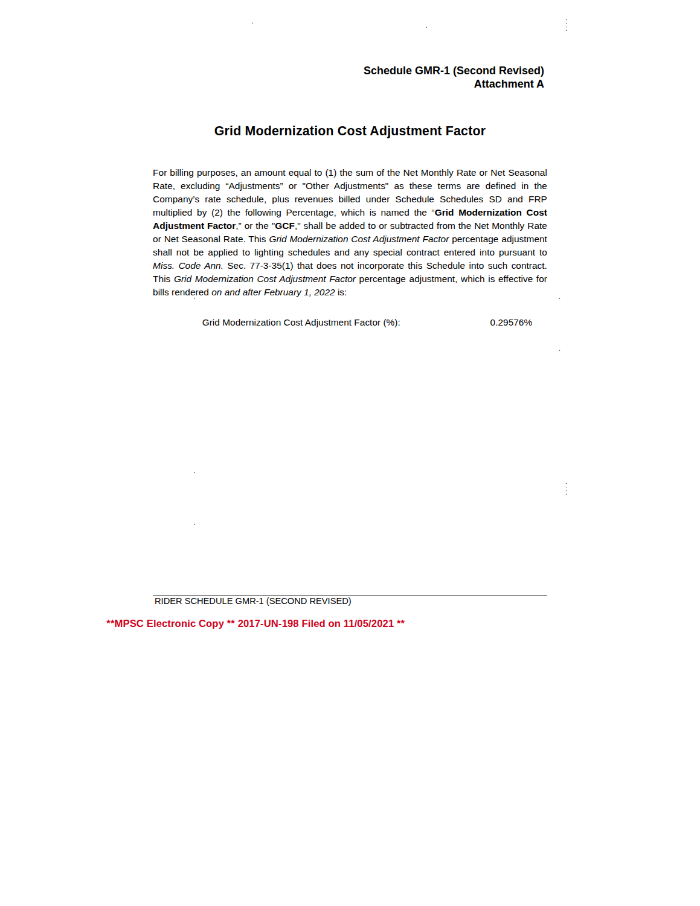. .
:
:
. . . . .
:
:
Schedule GMR-1 (Second Revised)
Attachment A
Grid Modernization Cost Adjustment Factor
For billing purposes, an amount equal to (1) the sum of the Net Monthly Rate or Net Seasonal Rate, excluding “Adjustments” or "Other Adjustments" as these terms are defined in the Company’s rate schedule, plus revenues billed under Schedule Schedules SD and FRP multiplied by (2) the following Percentage, which is named the “Grid Modernization Cost Adjustment Factor,” or the "GCF," shall be added to or subtracted from the Net Monthly Rate or Net Seasonal Rate. This Grid Modernization Cost Adjustment Factor percentage adjustment shall not be applied to lighting schedules and any special contract entered into pursuant to Miss. Code Ann. Sec. 77-3-35(1) that does not incorporate this Schedule into such contract. This Grid Modernization Cost Adjustment Factor percentage adjustment, which is effective for bills rendered on and after February 1, 2022 is:
Grid Modernization Cost Adjustment Factor (%): 0.29576%
RIDER SCHEDULE GMR-1 (SECOND REVISED)
**MPSC Electronic Copy ** 2017-UN-198 Filed on 11/05/2021 **